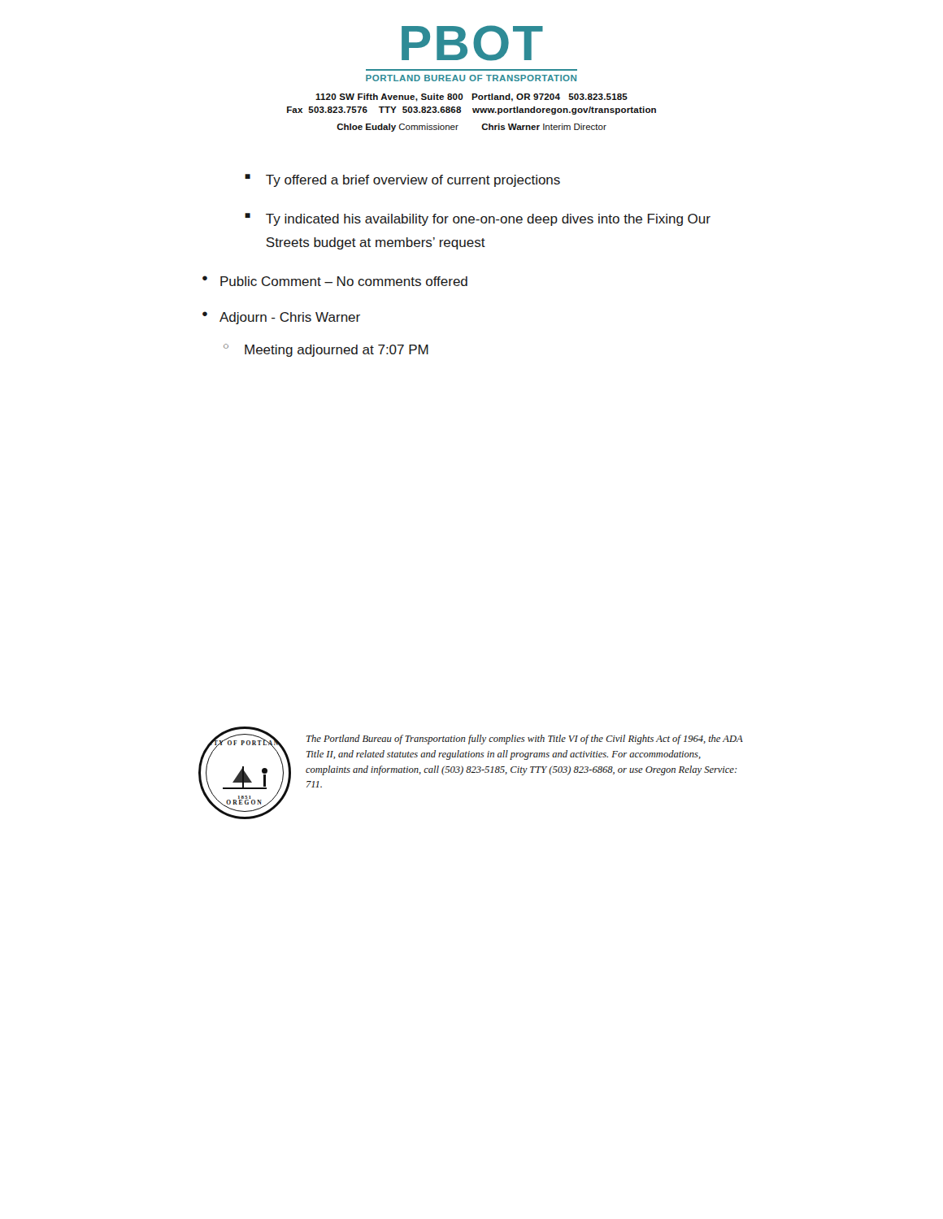PBOT
PORTLAND BUREAU OF TRANSPORTATION
1120 SW Fifth Avenue, Suite 800 Portland, OR 97204 503.823.5185
Fax 503.823.7576 TTY 503.823.6868 www.portlandoregon.gov/transportation
Chloe Eudaly Commissioner Chris Warner Interim Director
Ty offered a brief overview of current projections
Ty indicated his availability for one-on-one deep dives into the Fixing Our Streets budget at members’ request
Public Comment – No comments offered
Adjourn - Chris Warner
Meeting adjourned at 7:07 PM
CITY OF PORTLAND
1851
OREGON
The Portland Bureau of Transportation fully complies with Title VI of the Civil Rights Act of 1964, the ADA Title II, and related statutes and regulations in all programs and activities. For accommodations, complaints and information, call (503) 823-5185, City TTY (503) 823-6868, or use Oregon Relay Service: 711.